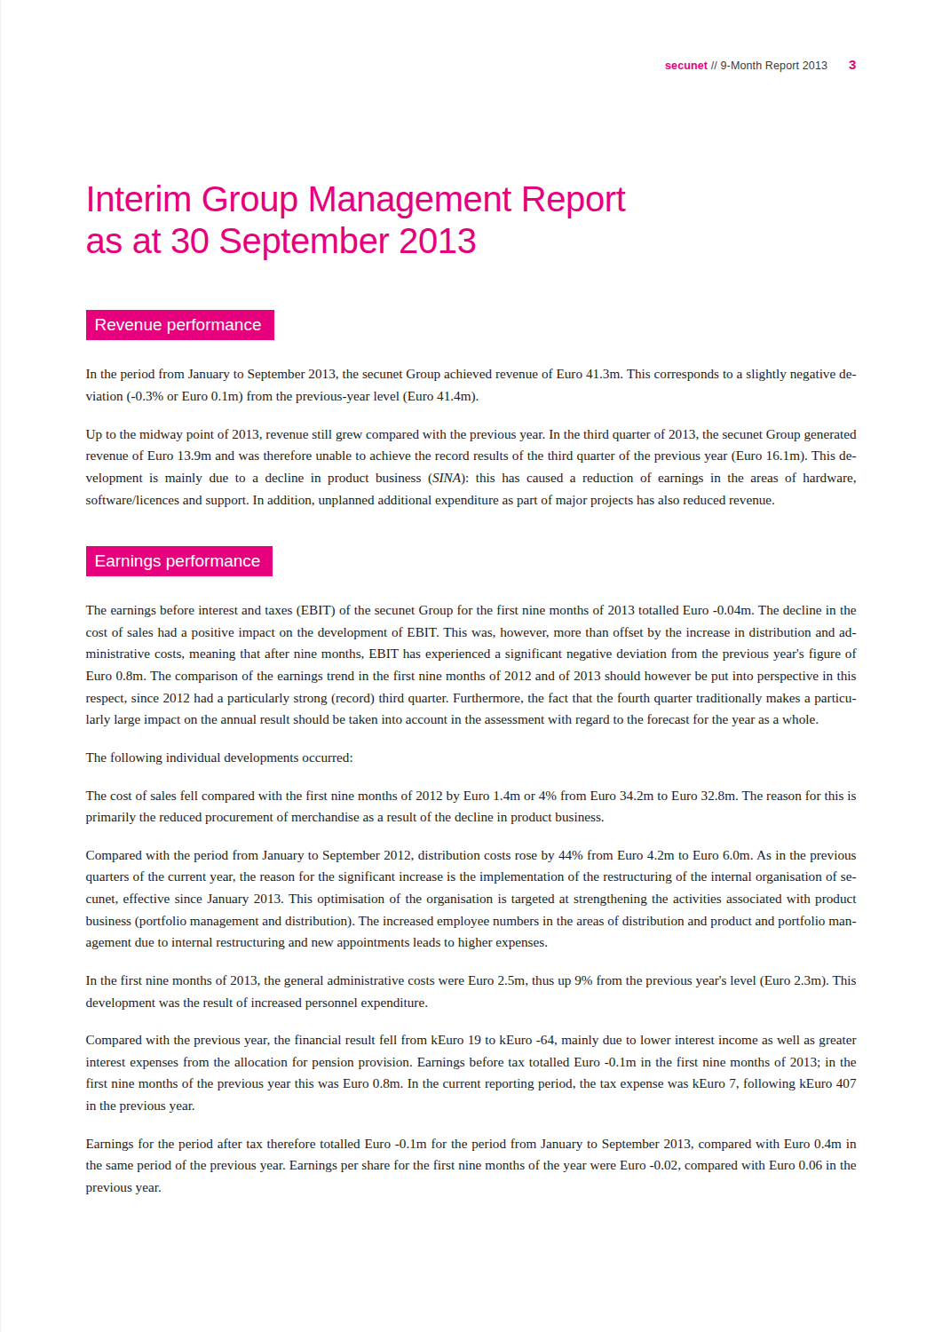secunet // 9-Month Report 2013 3
Interim Group Management Report
as at 30 September 2013
Revenue performance
In the period from January to September 2013, the secunet Group achieved revenue of Euro 41.3m. This corresponds to a slightly negative deviation (-0.3% or Euro 0.1m) from the previous-year level (Euro 41.4m).
Up to the midway point of 2013, revenue still grew compared with the previous year. In the third quarter of 2013, the secunet Group generated revenue of Euro 13.9m and was therefore unable to achieve the record results of the third quarter of the previous year (Euro 16.1m). This development is mainly due to a decline in product business (SINA): this has caused a reduction of earnings in the areas of hardware, software/licences and support. In addition, unplanned additional expenditure as part of major projects has also reduced revenue.
Earnings performance
The earnings before interest and taxes (EBIT) of the secunet Group for the first nine months of 2013 totalled Euro -0.04m. The decline in the cost of sales had a positive impact on the development of EBIT. This was, however, more than offset by the increase in distribution and administrative costs, meaning that after nine months, EBIT has experienced a significant negative deviation from the previous year's figure of Euro 0.8m. The comparison of the earnings trend in the first nine months of 2012 and of 2013 should however be put into perspective in this respect, since 2012 had a particularly strong (record) third quarter. Furthermore, the fact that the fourth quarter traditionally makes a particularly large impact on the annual result should be taken into account in the assessment with regard to the forecast for the year as a whole.
The following individual developments occurred:
The cost of sales fell compared with the first nine months of 2012 by Euro 1.4m or 4% from Euro 34.2m to Euro 32.8m. The reason for this is primarily the reduced procurement of merchandise as a result of the decline in product business.
Compared with the period from January to September 2012, distribution costs rose by 44% from Euro 4.2m to Euro 6.0m. As in the previous quarters of the current year, the reason for the significant increase is the implementation of the restructuring of the internal organisation of secunet, effective since January 2013. This optimisation of the organisation is targeted at strengthening the activities associated with product business (portfolio management and distribution). The increased employee numbers in the areas of distribution and product and portfolio management due to internal restructuring and new appointments leads to higher expenses.
In the first nine months of 2013, the general administrative costs were Euro 2.5m, thus up 9% from the previous year's level (Euro 2.3m). This development was the result of increased personnel expenditure.
Compared with the previous year, the financial result fell from kEuro 19 to kEuro -64, mainly due to lower interest income as well as greater interest expenses from the allocation for pension provision. Earnings before tax totalled Euro -0.1m in the first nine months of 2013; in the first nine months of the previous year this was Euro 0.8m. In the current reporting period, the tax expense was kEuro 7, following kEuro 407 in the previous year.
Earnings for the period after tax therefore totalled Euro -0.1m for the period from January to September 2013, compared with Euro 0.4m in the same period of the previous year. Earnings per share for the first nine months of the year were Euro -0.02, compared with Euro 0.06 in the previous year.